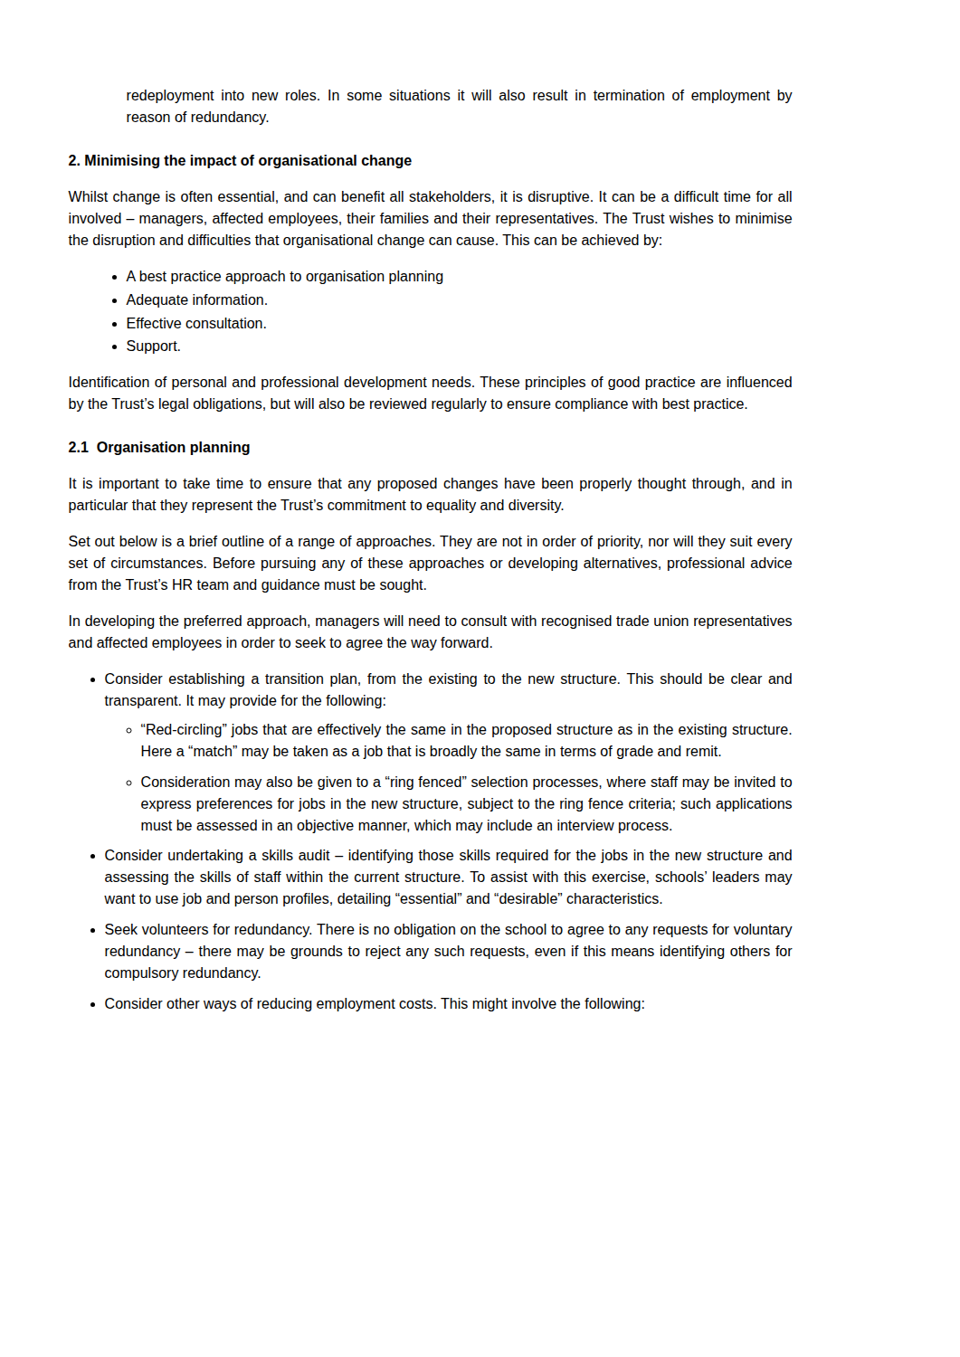redeployment into new roles. In some situations it will also result in termination of employment by reason of redundancy.
2. Minimising the impact of organisational change
Whilst change is often essential, and can benefit all stakeholders, it is disruptive. It can be a difficult time for all involved – managers, affected employees, their families and their representatives. The Trust wishes to minimise the disruption and difficulties that organisational change can cause. This can be achieved by:
A best practice approach to organisation planning
Adequate information.
Effective consultation.
Support.
Identification of personal and professional development needs. These principles of good practice are influenced by the Trust’s legal obligations, but will also be reviewed regularly to ensure compliance with best practice.
2.1 Organisation planning
It is important to take time to ensure that any proposed changes have been properly thought through, and in particular that they represent the Trust’s commitment to equality and diversity.
Set out below is a brief outline of a range of approaches. They are not in order of priority, nor will they suit every set of circumstances. Before pursuing any of these approaches or developing alternatives, professional advice from the Trust’s HR team and guidance must be sought.
In developing the preferred approach, managers will need to consult with recognised trade union representatives and affected employees in order to seek to agree the way forward.
Consider establishing a transition plan, from the existing to the new structure. This should be clear and transparent. It may provide for the following:
“Red-circling” jobs that are effectively the same in the proposed structure as in the existing structure. Here a “match” may be taken as a job that is broadly the same in terms of grade and remit.
Consideration may also be given to a “ring fenced” selection processes, where staff may be invited to express preferences for jobs in the new structure, subject to the ring fence criteria; such applications must be assessed in an objective manner, which may include an interview process.
Consider undertaking a skills audit – identifying those skills required for the jobs in the new structure and assessing the skills of staff within the current structure. To assist with this exercise, schools’ leaders may want to use job and person profiles, detailing “essential” and “desirable” characteristics.
Seek volunteers for redundancy. There is no obligation on the school to agree to any requests for voluntary redundancy – there may be grounds to reject any such requests, even if this means identifying others for compulsory redundancy.
Consider other ways of reducing employment costs. This might involve the following: